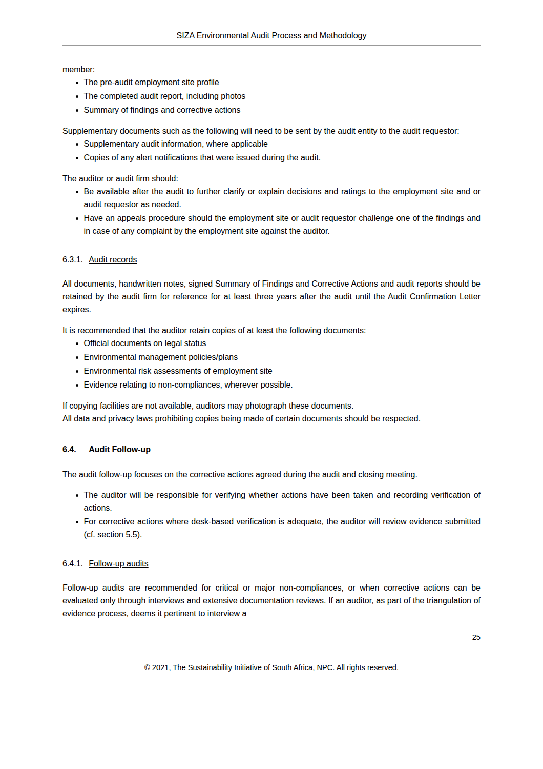SIZA Environmental Audit Process and Methodology
member:
The pre-audit employment site profile
The completed audit report, including photos
Summary of findings and corrective actions
Supplementary documents such as the following will need to be sent by the audit entity to the audit requestor:
Supplementary audit information, where applicable
Copies of any alert notifications that were issued during the audit.
The auditor or audit firm should:
Be available after the audit to further clarify or explain decisions and ratings to the employment site and or audit requestor as needed.
Have an appeals procedure should the employment site or audit requestor challenge one of the findings and in case of any complaint by the employment site against the auditor.
6.3.1. Audit records
All documents, handwritten notes, signed Summary of Findings and Corrective Actions and audit reports should be retained by the audit firm for reference for at least three years after the audit until the Audit Confirmation Letter expires.
It is recommended that the auditor retain copies of at least the following documents:
Official documents on legal status
Environmental management policies/plans
Environmental risk assessments of employment site
Evidence relating to non-compliances, wherever possible.
If copying facilities are not available, auditors may photograph these documents.
All data and privacy laws prohibiting copies being made of certain documents should be respected.
6.4. Audit Follow-up
The audit follow-up focuses on the corrective actions agreed during the audit and closing meeting.
The auditor will be responsible for verifying whether actions have been taken and recording verification of actions.
For corrective actions where desk-based verification is adequate, the auditor will review evidence submitted (cf. section 5.5).
6.4.1. Follow-up audits
Follow-up audits are recommended for critical or major non-compliances, or when corrective actions can be evaluated only through interviews and extensive documentation reviews. If an auditor, as part of the triangulation of evidence process, deems it pertinent to interview a
25
© 2021, The Sustainability Initiative of South Africa, NPC. All rights reserved.